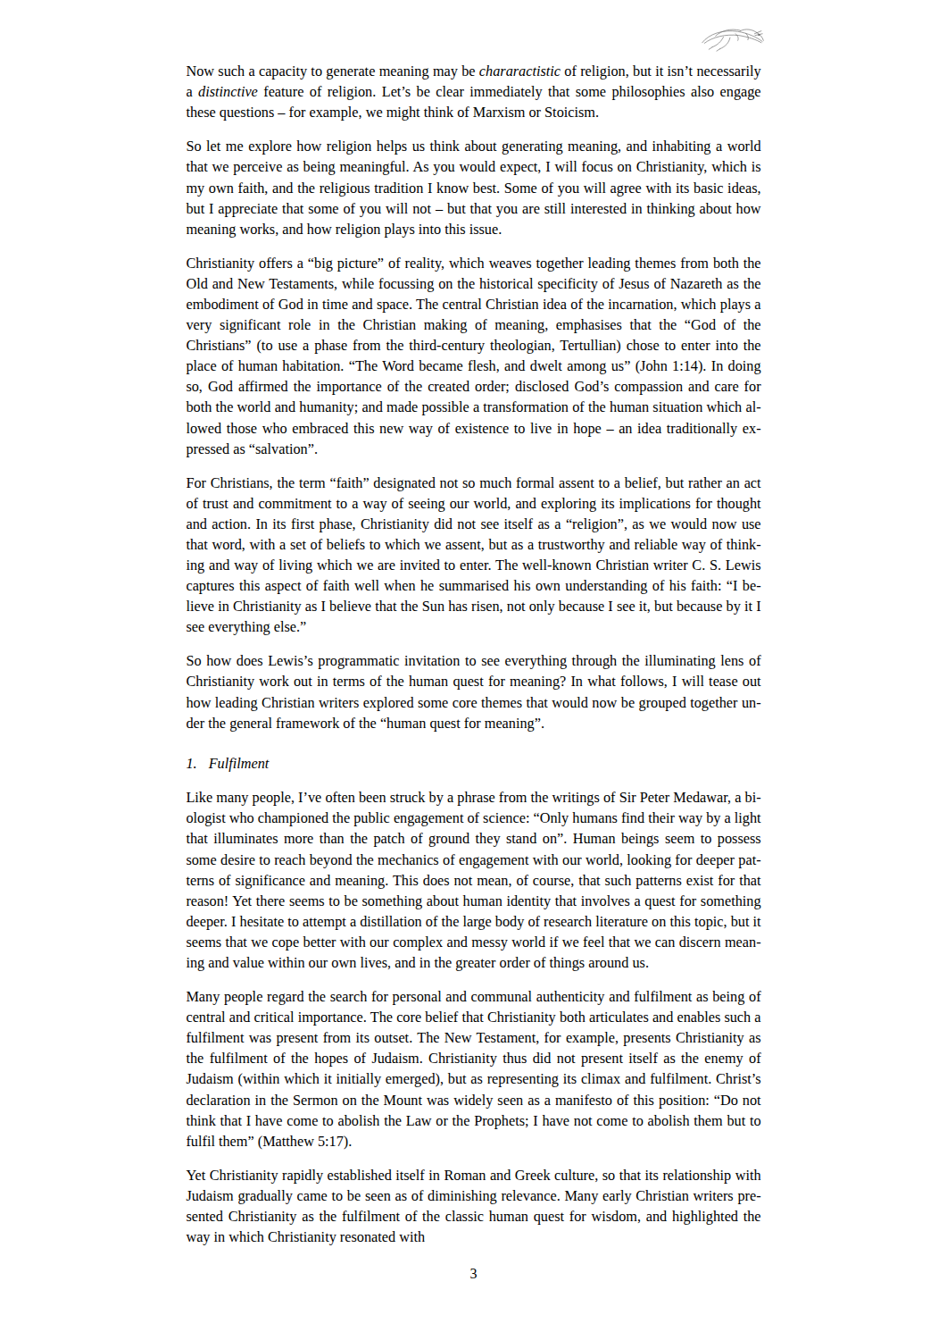Now such a capacity to generate meaning may be chararactistic of religion, but it isn’t necessarily a distinctive feature of religion. Let’s be clear immediately that some philosophies also engage these questions – for example, we might think of Marxism or Stoicism.
So let me explore how religion helps us think about generating meaning, and inhabiting a world that we perceive as being meaningful. As you would expect, I will focus on Christianity, which is my own faith, and the religious tradition I know best. Some of you will agree with its basic ideas, but I appreciate that some of you will not – but that you are still interested in thinking about how meaning works, and how religion plays into this issue.
Christianity offers a “big picture” of reality, which weaves together leading themes from both the Old and New Testaments, while focussing on the historical specificity of Jesus of Nazareth as the embodiment of God in time and space. The central Christian idea of the incarnation, which plays a very significant role in the Christian making of meaning, emphasises that the “God of the Christians” (to use a phase from the third-century theologian, Tertullian) chose to enter into the place of human habitation. “The Word became flesh, and dwelt among us” (John 1:14). In doing so, God affirmed the importance of the created order; disclosed God’s compassion and care for both the world and humanity; and made possible a transformation of the human situation which allowed those who embraced this new way of existence to live in hope – an idea traditionally expressed as “salvation”.
For Christians, the term “faith” designated not so much formal assent to a belief, but rather an act of trust and commitment to a way of seeing our world, and exploring its implications for thought and action. In its first phase, Christianity did not see itself as a “religion”, as we would now use that word, with a set of beliefs to which we assent, but as a trustworthy and reliable way of thinking and way of living which we are invited to enter. The well-known Christian writer C. S. Lewis captures this aspect of faith well when he summarised his own understanding of his faith: “I believe in Christianity as I believe that the Sun has risen, not only because I see it, but because by it I see everything else.”
So how does Lewis’s programmatic invitation to see everything through the illuminating lens of Christianity work out in terms of the human quest for meaning? In what follows, I will tease out how leading Christian writers explored some core themes that would now be grouped together under the general framework of the “human quest for meaning”.
1. Fulfilment
Like many people, I’ve often been struck by a phrase from the writings of Sir Peter Medawar, a biologist who championed the public engagement of science: “Only humans find their way by a light that illuminates more than the patch of ground they stand on”. Human beings seem to possess some desire to reach beyond the mechanics of engagement with our world, looking for deeper patterns of significance and meaning. This does not mean, of course, that such patterns exist for that reason! Yet there seems to be something about human identity that involves a quest for something deeper. I hesitate to attempt a distillation of the large body of research literature on this topic, but it seems that we cope better with our complex and messy world if we feel that we can discern meaning and value within our own lives, and in the greater order of things around us.
Many people regard the search for personal and communal authenticity and fulfilment as being of central and critical importance. The core belief that Christianity both articulates and enables such a fulfilment was present from its outset. The New Testament, for example, presents Christianity as the fulfilment of the hopes of Judaism. Christianity thus did not present itself as the enemy of Judaism (within which it initially emerged), but as representing its climax and fulfilment. Christ’s declaration in the Sermon on the Mount was widely seen as a manifesto of this position: “Do not think that I have come to abolish the Law or the Prophets; I have not come to abolish them but to fulfil them” (Matthew 5:17).
Yet Christianity rapidly established itself in Roman and Greek culture, so that its relationship with Judaism gradually came to be seen as of diminishing relevance. Many early Christian writers presented Christianity as the fulfilment of the classic human quest for wisdom, and highlighted the way in which Christianity resonated with
3